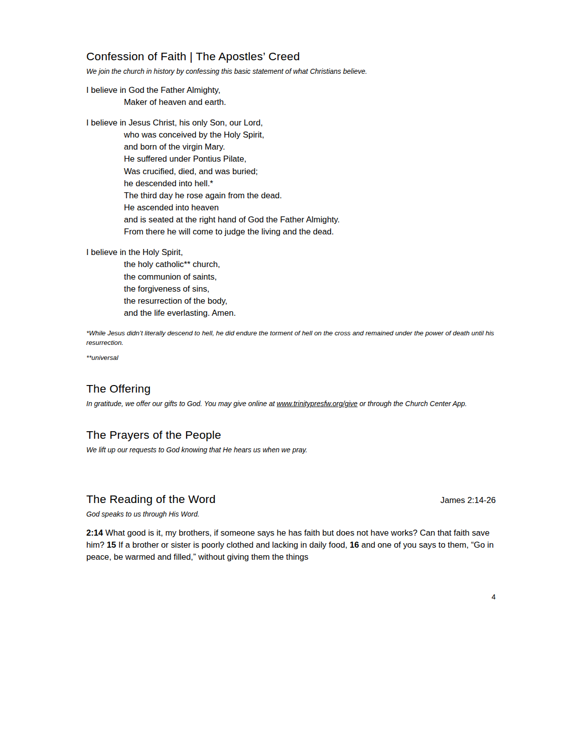Confession of Faith | The Apostles’ Creed
We join the church in history by confessing this basic statement of what Christians believe.
I believe in God the Father Almighty,
Maker of heaven and earth.
I believe in Jesus Christ, his only Son, our Lord,
who was conceived by the Holy Spirit, and born of the virgin Mary. He suffered under Pontius Pilate, Was crucified, died, and was buried; he descended into hell.* The third day he rose again from the dead. He ascended into heaven and is seated at the right hand of God the Father Almighty. From there he will come to judge the living and the dead.
I believe in the Holy Spirit,
the holy catholic** church, the communion of saints, the forgiveness of sins, the resurrection of the body, and the life everlasting. Amen.
*While Jesus didn’t literally descend to hell, he did endure the torment of hell on the cross and remained under the power of death until his resurrection.
**universal
The Offering
In gratitude, we offer our gifts to God. You may give online at www.trinitypresfw.org/give or through the Church Center App.
The Prayers of the People
We lift up our requests to God knowing that He hears us when we pray.
The Reading of the Word
James 2:14-26
God speaks to us through His Word.
2:14 What good is it, my brothers, if someone says he has faith but does not have works? Can that faith save him? 15 If a brother or sister is poorly clothed and lacking in daily food, 16 and one of you says to them, “Go in peace, be warmed and filled,” without giving them the things
4